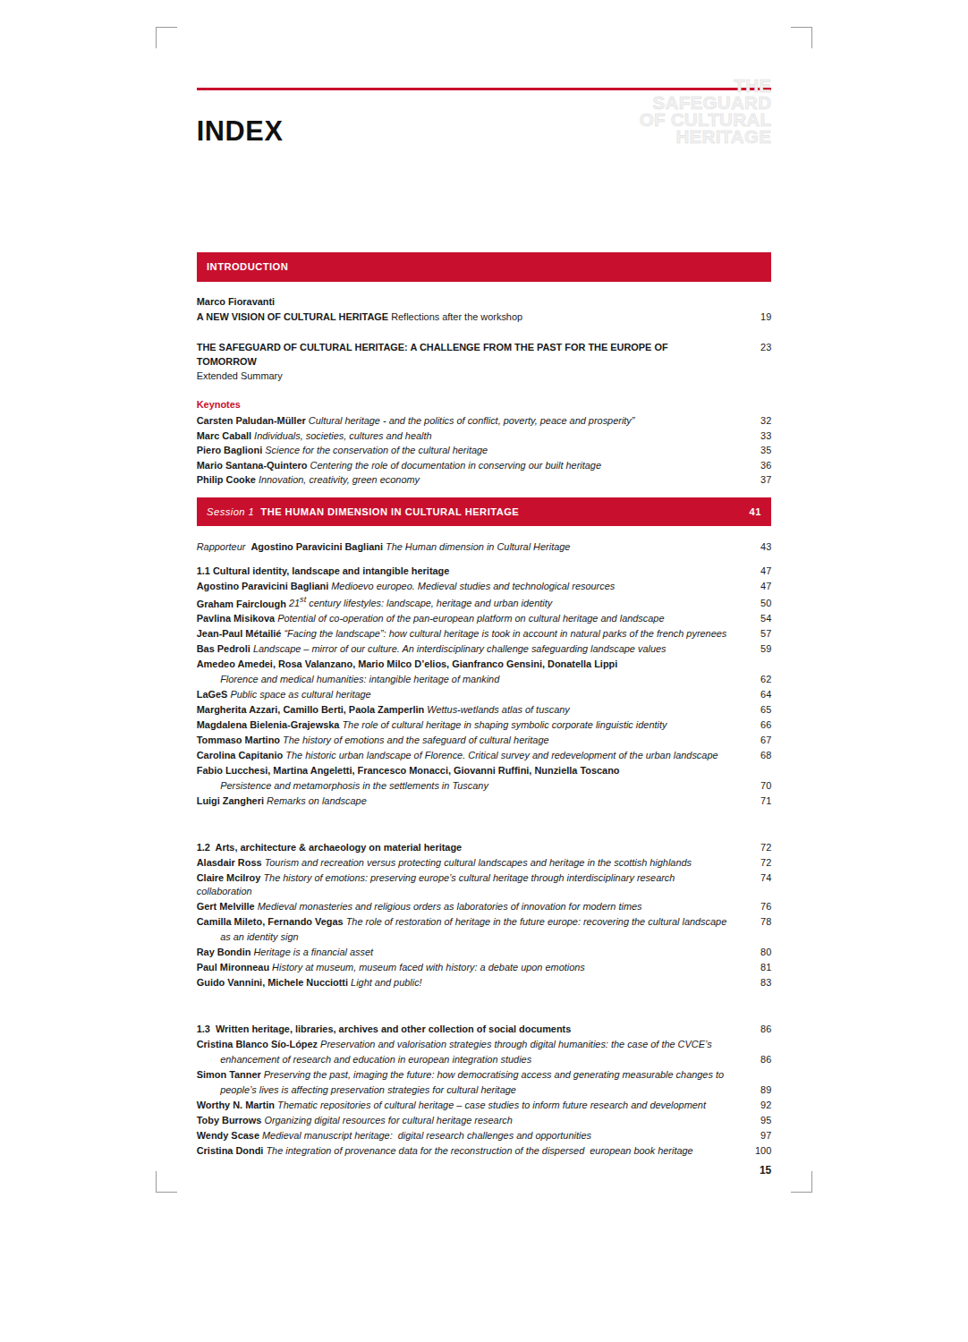INDEX
THE SAFEGUARD OF CULTURAL HERITAGE
INTRODUCTION
Marco Fioravanti
A NEW VISION OF CULTURAL HERITAGE Reflections after the workshop 19
THE SAFEGUARD OF CULTURAL HERITAGE: A CHALLENGE FROM THE PAST FOR THE EUROPE OF TOMORROW 23
Extended Summary
Keynotes
Carsten Paludan-Müller Cultural heritage - and the politics of conflict, poverty, peace and prosperity”32
Marc Caball Individuals, societies, cultures and health 33
Piero Baglioni Science for the conservation of the cultural heritage 35
Mario Santana-Quintero Centering the role of documentation in conserving our built heritage 36
Philip Cooke Innovation, creativity, green economy 37
Session 1 THE HUMAN DIMENSION IN CULTURAL HERITAGE 41
Rapporteur Agostino Paravicini Bagliani The Human dimension in Cultural Heritage 43
1.1 Cultural identity, landscape and intangible heritage 47
Agostino Paravicini Bagliani Medioevo europeo. Medieval studies and technological resources 47
Graham Fairclough 21st century lifestyles: landscape, heritage and urban identity 50
Pavlina Misikova Potential of co-operation of the pan-european platform on cultural heritage and landscape 54
Jean-Paul Métailié “Facing the landscape”: how cultural heritage is took in account in natural parks of the french pyrenees 57
Bas Pedroli Landscape – mirror of our culture. An interdisciplinary challenge safeguarding landscape values 59
Amedeo Amedei, Rosa Valanzano, Mario Milco D’elios, Gianfranco Gensini, Donatella Lippi
Florence and medical humanities: intangible heritage of mankind 62
LaGeS Public space as cultural heritage 64
Margherita Azzari, Camillo Berti, Paola Zamperlin Wettus-wetlands atlas of tuscany 65
Magdalena Bielenia-Grajewska The role of cultural heritage in shaping symbolic corporate linguistic identity 66
Tommaso Martino The history of emotions and the safeguard of cultural heritage 67
Carolina Capitanio The historic urban landscape of Florence. Critical survey and redevelopment of the urban landscape 68
Fabio Lucchesi, Martina Angeletti, Francesco Monacci, Giovanni Ruffini, Nunziella Toscano
Persistence and metamorphosis in the settlements in Tuscany 70
Luigi Zangheri Remarks on landscape 71
1.2 Arts, architecture & archaeology on material heritage 72
Alasdair Ross Tourism and recreation versus protecting cultural landscapes and heritage in the scottish highlands 72
Claire Mcilroy The history of emotions: preserving europe’s cultural heritage through interdisciplinary research collaboration 74
Gert Melville Medieval monasteries and religious orders as laboratories of innovation for modern times 76
Camilla Mileto, Fernando Vegas The role of restoration of heritage in the future europe: recovering the cultural landscape 78
as an identity sign
Ray Bondin Heritage is a financial asset 80
Paul Mironneau History at museum, museum faced with history: a debate upon emotions 81
Guido Vannini, Michele Nucciotti Light and public!83
1.3 Written heritage, libraries, archives and other collection of social documents 86
Cristina Blanco Sío-López Preservation and valorisation strategies through digital humanities: the case of the CVCE’s
enhancement of research and education in european integration studies 86
Simon Tanner Preserving the past, imaging the future: how democratising access and generating measurable changes to
people’s lives is affecting preservation strategies for cultural heritage 89
Worthy N. Martin Thematic repositories of cultural heritage – case studies to inform future research and development 92
Toby Burrows Organizing digital resources for cultural heritage research 95
Wendy Scase Medieval manuscript heritage: digital research challenges and opportunities 97
Cristina Dondi The integration of provenance data for the reconstruction of the dispersed european book heritage 100
15